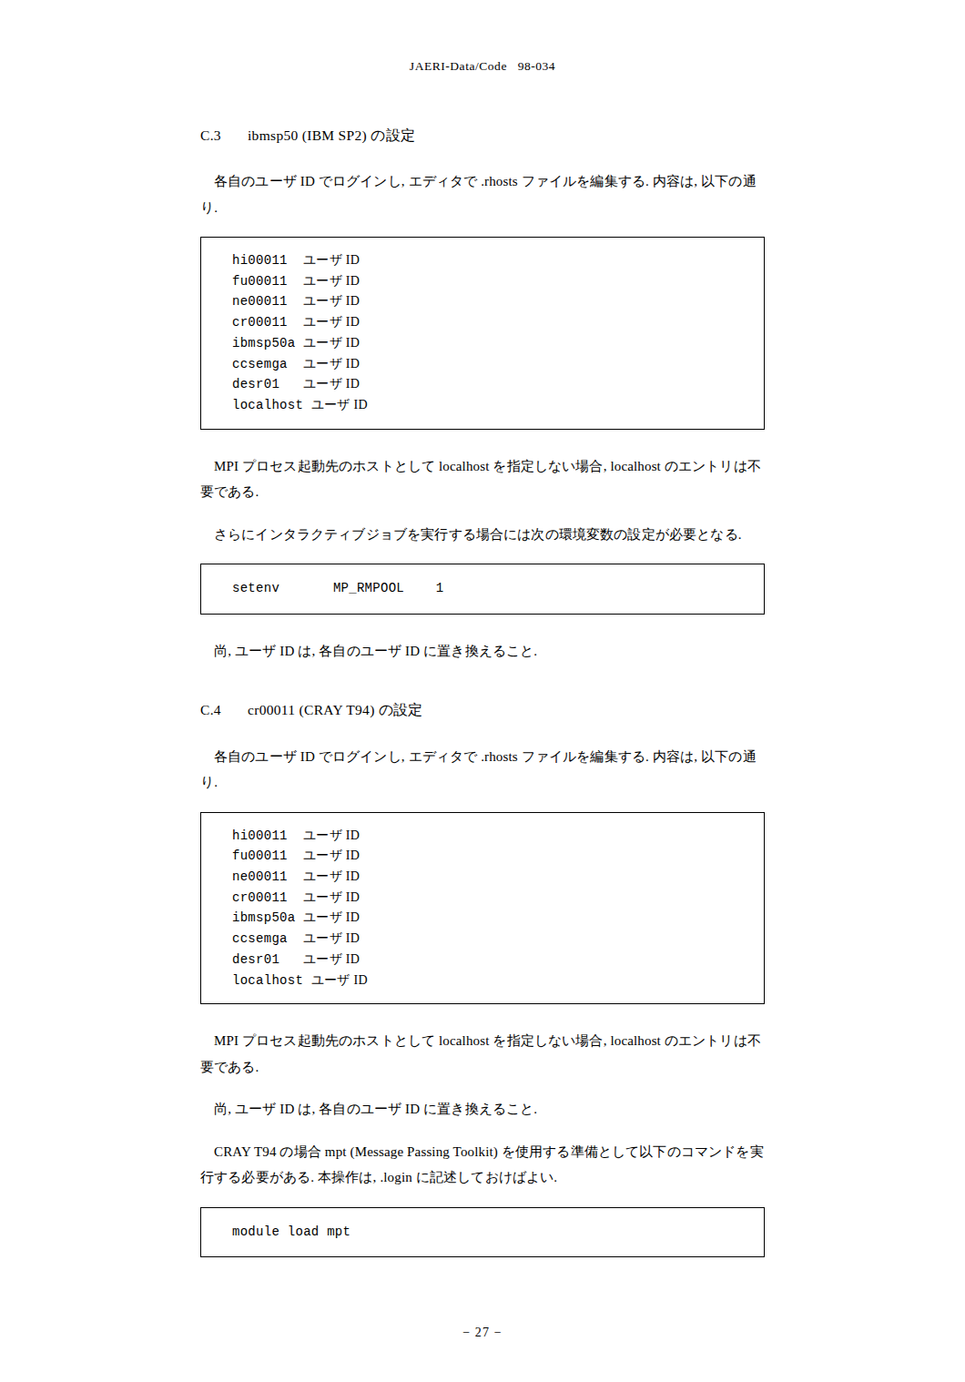JAERI-Data/Code 98-034
C.3ibmsp50 (IBM SP2) の設定
各自のユーザ ID でログインし, エディタで .rhosts ファイルを編集する. 内容は, 以下の通り.
hi00011 ユーザ ID
fu00011 ユーザ ID
ne00011 ユーザ ID
cr00011 ユーザ ID
ibmsp50a ユーザ ID
ccsemga ユーザ ID
desr01 ユーザ ID
localhost ユーザ ID
MPI プロセス起動先のホストとして localhost を指定しない場合, localhost のエントリは不要である.
さらにインタラクティブジョブを実行する場合には次の環境変数の設定が必要となる.
setenv MP_RMPOOL 1
尚, ユーザ ID は, 各自のユーザ ID に置き換えること.
C.4cr00011 (CRAY T94) の設定
各自のユーザ ID でログインし, エディタで .rhosts ファイルを編集する. 内容は, 以下の通り.
hi00011 ユーザ ID
fu00011 ユーザ ID
ne00011 ユーザ ID
cr00011 ユーザ ID
ibmsp50a ユーザ ID
ccsemga ユーザ ID
desr01 ユーザ ID
localhost ユーザ ID
MPI プロセス起動先のホストとして localhost を指定しない場合, localhost のエントリは不要である.
尚, ユーザ ID は, 各自のユーザ ID に置き換えること.
CRAY T94 の場合 mpt (Message Passing Toolkit) を使用する準備として以下のコマンドを実行する必要がある. 本操作は, .login に記述しておけばよい.
module load mpt
− 27 −